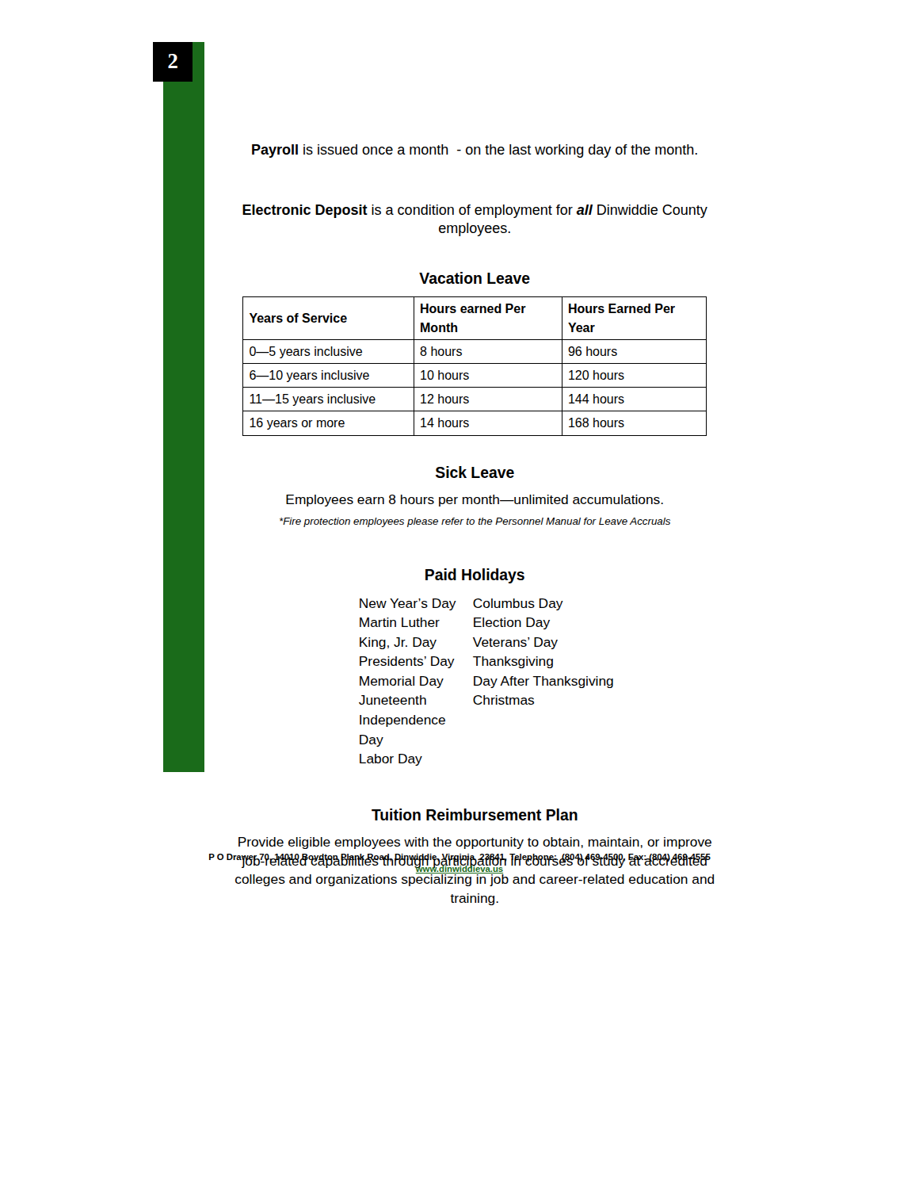2
Payroll is issued once a month - on the last working day of the month.
Electronic Deposit is a condition of employment for all Dinwiddie County employees.
Vacation Leave
| Years of Service | Hours earned Per Month | Hours Earned Per Year |
| --- | --- | --- |
| 0—5 years inclusive | 8 hours | 96 hours |
| 6—10 years inclusive | 10 hours | 120 hours |
| 11—15 years inclusive | 12 hours | 144 hours |
| 16 years or more | 14 hours | 168 hours |
Sick Leave
Employees earn 8 hours per month—unlimited accumulations.
*Fire protection employees please refer to the Personnel Manual for Leave Accruals
Paid Holidays
New Year’s Day
Martin Luther King, Jr. Day
Presidents’ Day
Memorial Day
Juneteenth
Independence Day
Labor Day
Columbus Day
Election Day
Veterans’ Day
Thanksgiving
Day After Thanksgiving
Christmas
Tuition Reimbursement Plan
Provide eligible employees with the opportunity to obtain, maintain, or improve job-related capabilities through participation in courses of study at accredited colleges and organizations specializing in job and career-related education and training.
P O Drawer 70, 14010 Boydton Plank Road, Dinwiddie, Virginia 23841, Telephone: (804) 469-4500, Fax: (804) 469-4555
www.dinwiddieva.us